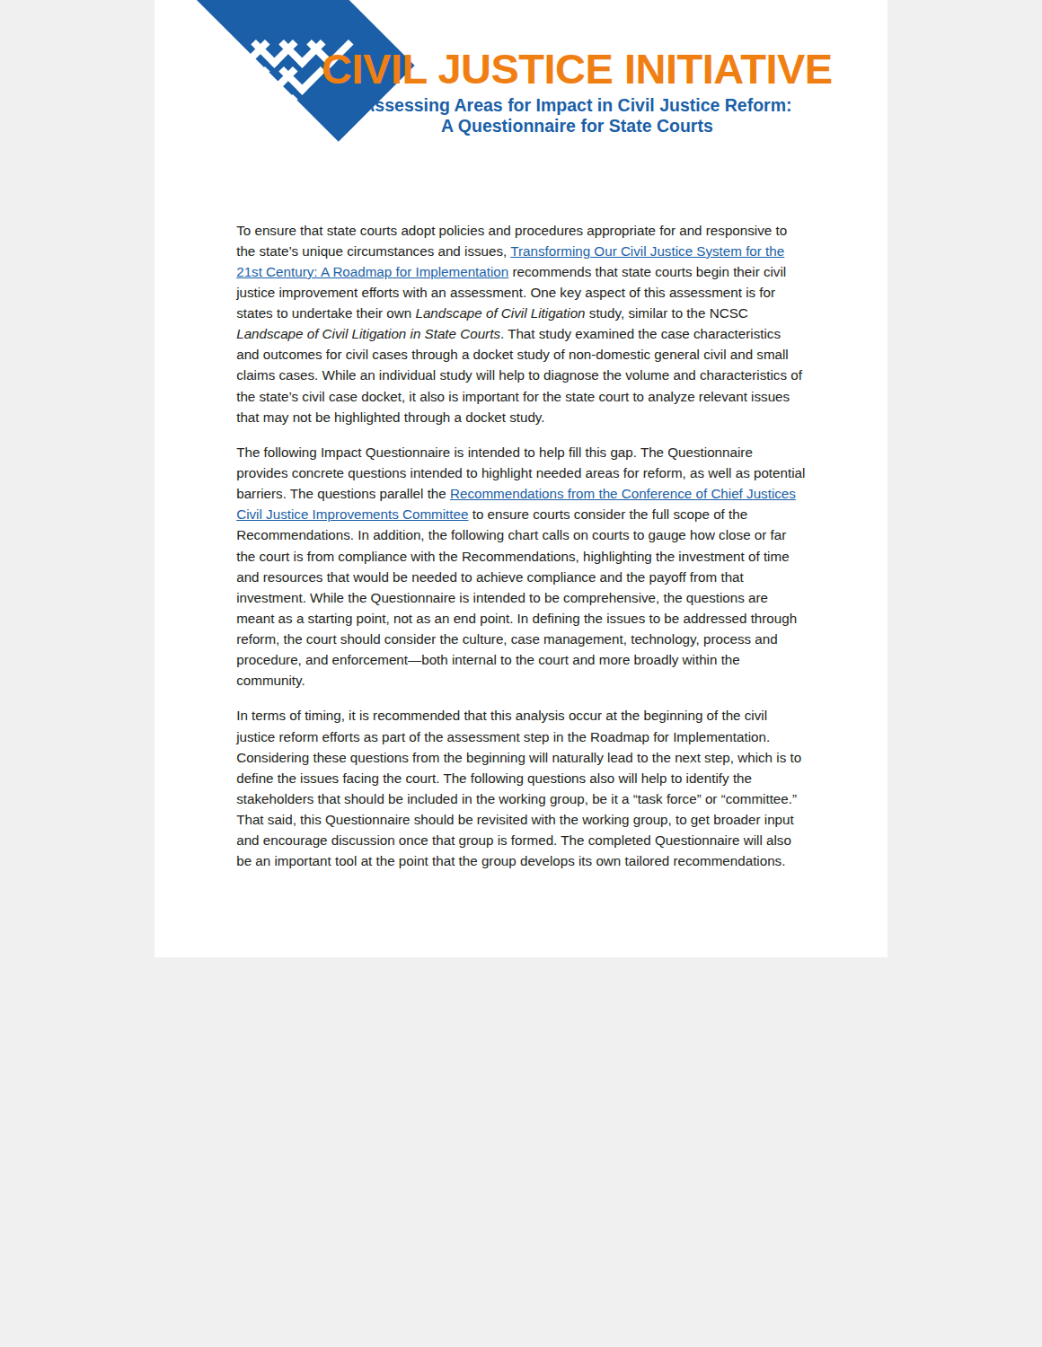CIVIL JUSTICE INITIATIVE
Assessing Areas for Impact in Civil Justice Reform:
A Questionnaire for State Courts
To ensure that state courts adopt policies and procedures appropriate for and responsive to the state’s unique circumstances and issues, Transforming Our Civil Justice System for the 21st Century: A Roadmap for Implementation recommends that state courts begin their civil justice improvement efforts with an assessment. One key aspect of this assessment is for states to undertake their own Landscape of Civil Litigation study, similar to the NCSC Landscape of Civil Litigation in State Courts. That study examined the case characteristics and outcomes for civil cases through a docket study of non-domestic general civil and small claims cases. While an individual study will help to diagnose the volume and characteristics of the state’s civil case docket, it also is important for the state court to analyze relevant issues that may not be highlighted through a docket study.
The following Impact Questionnaire is intended to help fill this gap. The Questionnaire provides concrete questions intended to highlight needed areas for reform, as well as potential barriers. The questions parallel the Recommendations from the Conference of Chief Justices Civil Justice Improvements Committee to ensure courts consider the full scope of the Recommendations. In addition, the following chart calls on courts to gauge how close or far the court is from compliance with the Recommendations, highlighting the investment of time and resources that would be needed to achieve compliance and the payoff from that investment. While the Questionnaire is intended to be comprehensive, the questions are meant as a starting point, not as an end point. In defining the issues to be addressed through reform, the court should consider the culture, case management, technology, process and procedure, and enforcement—both internal to the court and more broadly within the community.
In terms of timing, it is recommended that this analysis occur at the beginning of the civil justice reform efforts as part of the assessment step in the Roadmap for Implementation. Considering these questions from the beginning will naturally lead to the next step, which is to define the issues facing the court. The following questions also will help to identify the stakeholders that should be included in the working group, be it a “task force” or “committee.” That said, this Questionnaire should be revisited with the working group, to get broader input and encourage discussion once that group is formed. The completed Questionnaire will also be an important tool at the point that the group develops its own tailored recommendations.